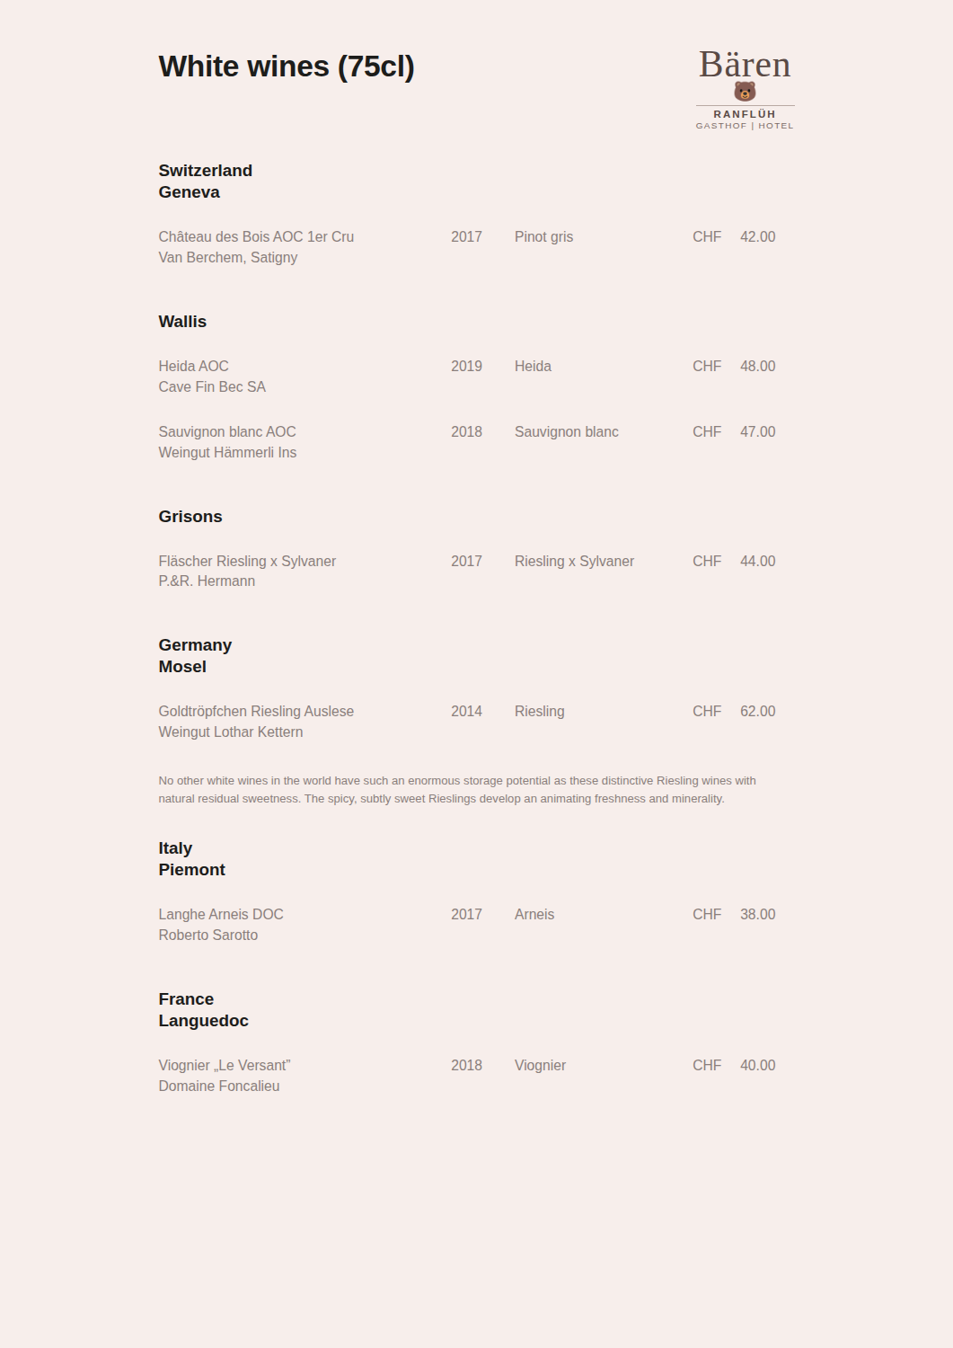White wines (75cl)
Bären 🐻 RANFLÜH GASTHOF | HOTEL
Switzerland
Geneva
| Château des Bois AOC 1er Cru Van Berchem, Satigny | 2017 | Pinot gris | CHF 42.00 |
Wallis
| Heida AOC Cave Fin Bec SA | 2019 | Heida | CHF 48.00 |
| Sauvignon blanc AOC Weingut Hämmerli Ins | 2018 | Sauvignon blanc | CHF 47.00 |
Grisons
| Fläscher Riesling x Sylvaner P.&R. Hermann | 2017 | Riesling x Sylvaner | CHF 44.00 |
Germany
Mosel
| Goldtröpfchen Riesling Auslese Weingut Lothar Kettern | 2014 | Riesling | CHF 62.00 |
No other white wines in the world have such an enormous storage potential as these distinctive Riesling wines with natural residual sweetness. The spicy, subtly sweet Rieslings develop an animating freshness and minerality.
Italy
Piemont
| Langhe Arneis DOC Roberto Sarotto | 2017 | Arneis | CHF 38.00 |
France
Languedoc
| Viognier „Le Versant” Domaine Foncalieu | 2018 | Viognier | CHF 40.00 |